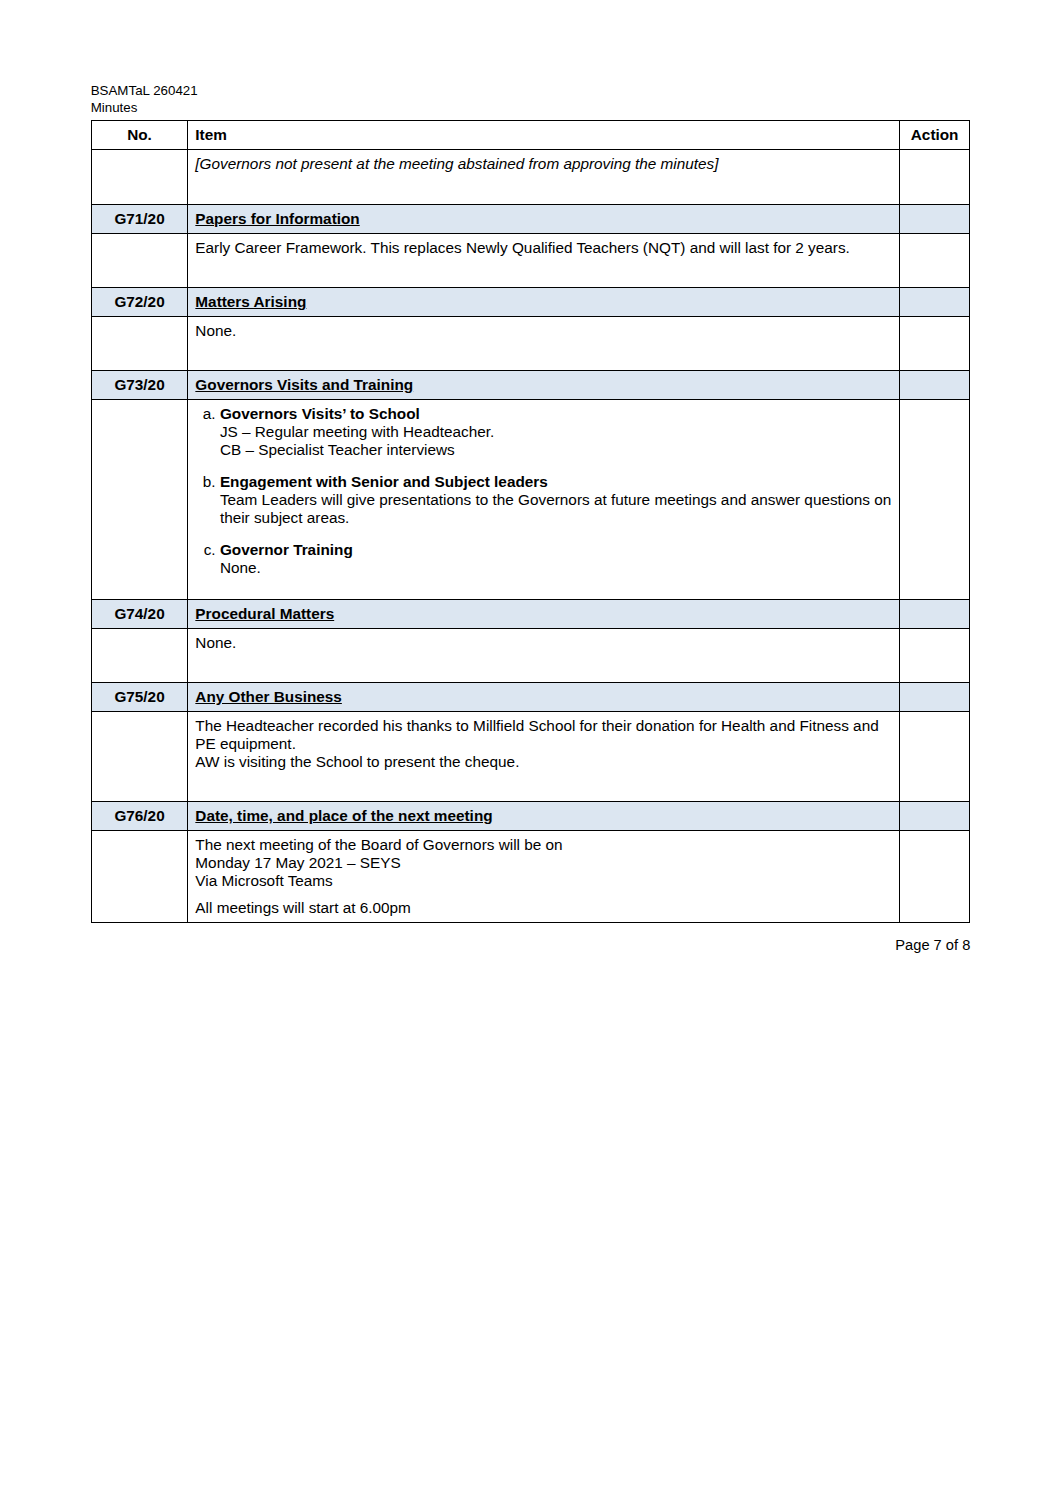BSAMTaL 260421
Minutes
| No. | Item | Action |
| --- | --- | --- |
| | [Governors not present at the meeting abstained from approving the minutes] | |
| G71/20 | Papers for Information | |
| | Early Career Framework. This replaces Newly Qualified Teachers (NQT) and will last for 2 years. | |
| G72/20 | Matters Arising | |
| | None. | |
| G73/20 | Governors Visits and Training | |
| | Governors Visits’ to School JS – Regular meeting with Headteacher. CB – Specialist Teacher interviews Engagement with Senior and Subject leaders Team Leaders will give presentations to the Governors at future meetings and answer questions on their subject areas. Governor Training None. | |
| G74/20 | Procedural Matters | |
| | None. | |
| G75/20 | Any Other Business | |
| | The Headteacher recorded his thanks to Millfield School for their donation for Health and Fitness and PE equipment. AW is visiting the School to present the cheque. | |
| G76/20 | Date, time, and place of the next meeting | |
| | The next meeting of the Board of Governors will be on Monday 17 May 2021 – SEYS Via Microsoft Teams All meetings will start at 6.00pm | |
Page 7 of 8